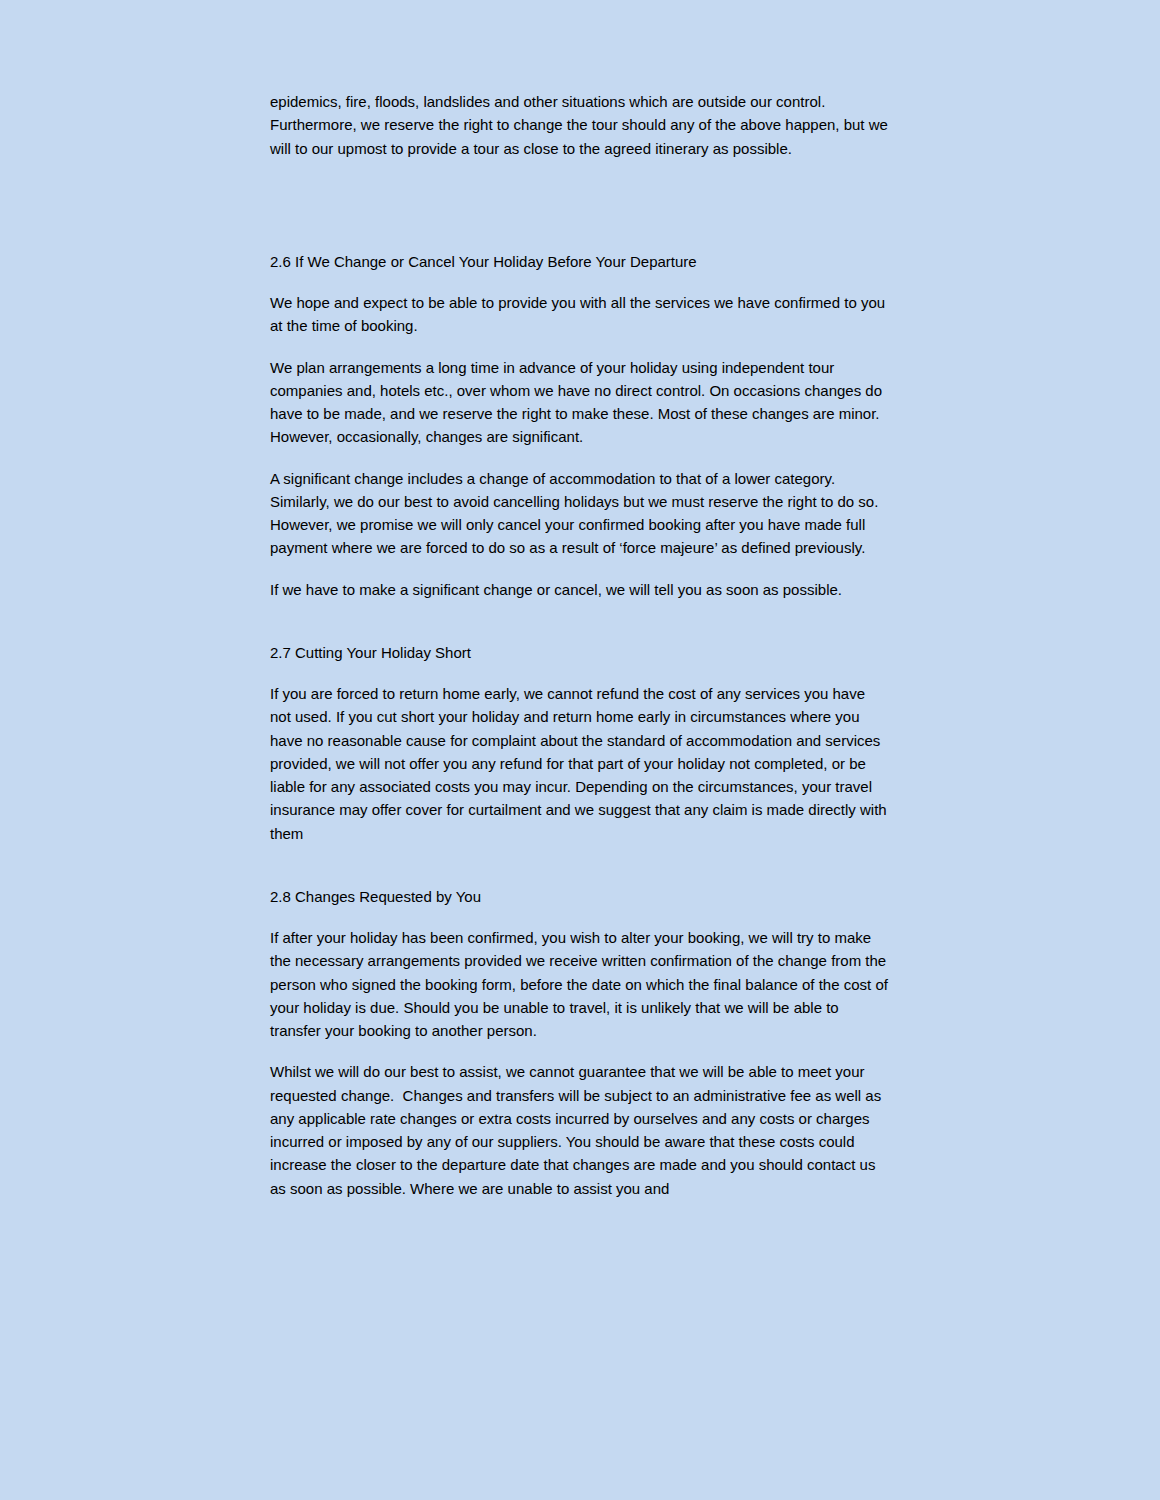epidemics, fire, floods, landslides and other situations which are outside our control. Furthermore, we reserve the right to change the tour should any of the above happen, but we will to our upmost to provide a tour as close to the agreed itinerary as possible.
2.6 If We Change or Cancel Your Holiday Before Your Departure
We hope and expect to be able to provide you with all the services we have confirmed to you at the time of booking.
We plan arrangements a long time in advance of your holiday using independent tour companies and, hotels etc., over whom we have no direct control. On occasions changes do have to be made, and we reserve the right to make these. Most of these changes are minor. However, occasionally, changes are significant.
A significant change includes a change of accommodation to that of a lower category. Similarly, we do our best to avoid cancelling holidays but we must reserve the right to do so. However, we promise we will only cancel your confirmed booking after you have made full payment where we are forced to do so as a result of ‘force majeure’ as defined previously.
If we have to make a significant change or cancel, we will tell you as soon as possible.
2.7 Cutting Your Holiday Short
If you are forced to return home early, we cannot refund the cost of any services you have not used. If you cut short your holiday and return home early in circumstances where you have no reasonable cause for complaint about the standard of accommodation and services provided, we will not offer you any refund for that part of your holiday not completed, or be liable for any associated costs you may incur. Depending on the circumstances, your travel insurance may offer cover for curtailment and we suggest that any claim is made directly with them
2.8 Changes Requested by You
If after your holiday has been confirmed, you wish to alter your booking, we will try to make the necessary arrangements provided we receive written confirmation of the change from the person who signed the booking form, before the date on which the final balance of the cost of your holiday is due. Should you be unable to travel, it is unlikely that we will be able to transfer your booking to another person.
Whilst we will do our best to assist, we cannot guarantee that we will be able to meet your requested change. Changes and transfers will be subject to an administrative fee as well as any applicable rate changes or extra costs incurred by ourselves and any costs or charges incurred or imposed by any of our suppliers. You should be aware that these costs could increase the closer to the departure date that changes are made and you should contact us as soon as possible. Where we are unable to assist you and